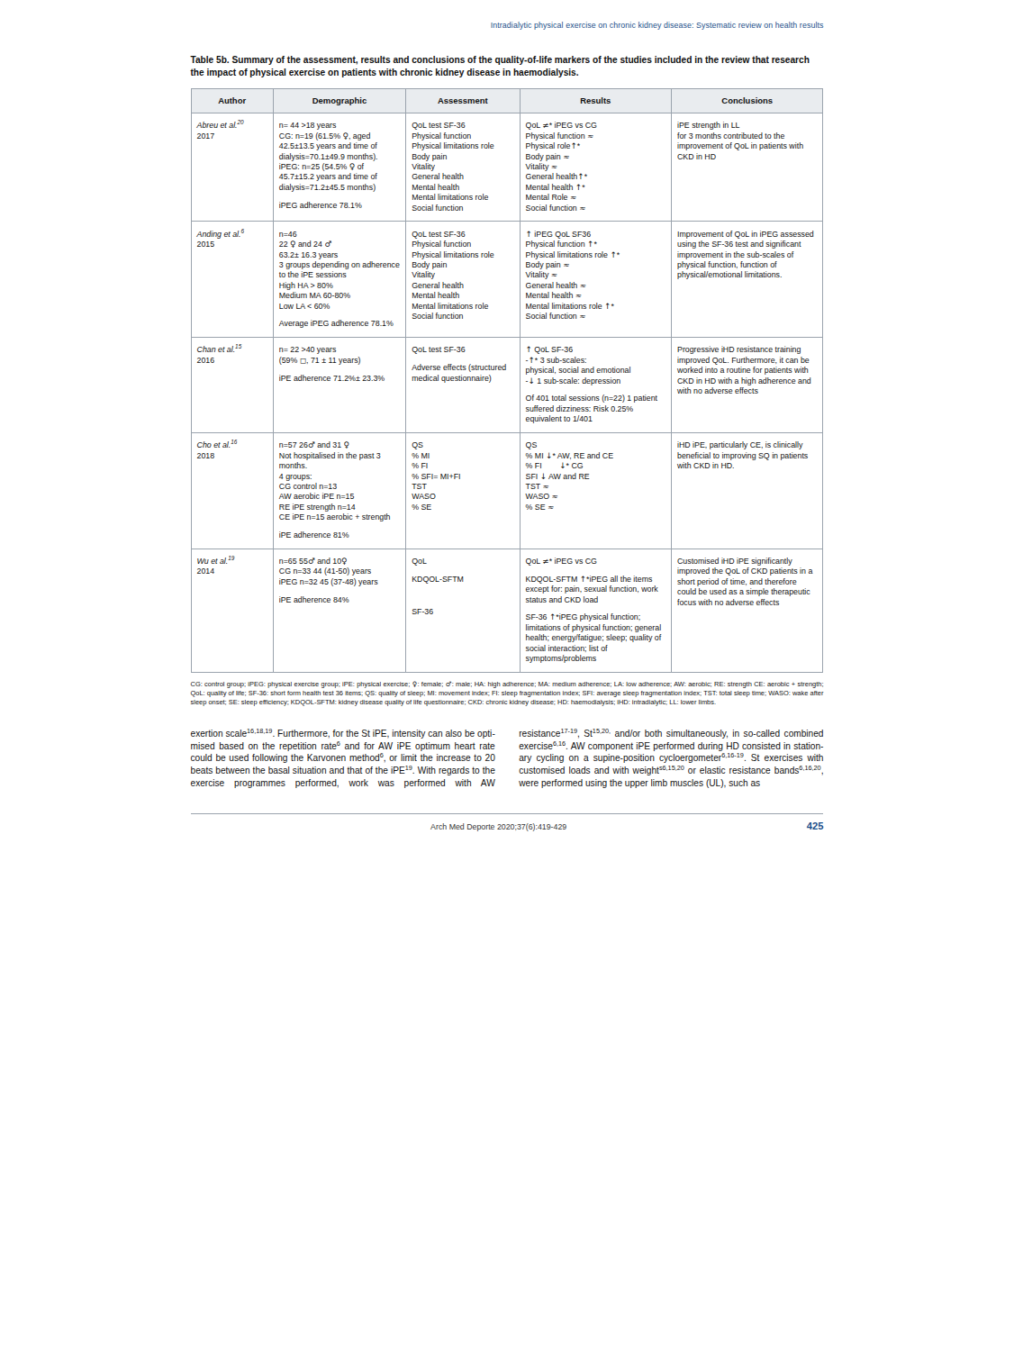Intradialytic physical exercise on chronic kidney disease: Systematic review on health results
Table 5b. Summary of the assessment, results and conclusions of the quality-of-life markers of the studies included in the review that research the impact of physical exercise on patients with chronic kidney disease in haemodialysis.
| Author | Demographic | Assessment | Results | Conclusions |
| --- | --- | --- | --- | --- |
| Abreu et al. 20 2017 | n= 44 >18 years CG: n=19 (61.5% ♀ , aged 42.5±13.5 years and time of dialysis=70.1±49.9 months). iPEG: n=25 (54.5% ♀ of 45.7±15.2 years and time of dialysis=71.2±45.5 months) iPEG adherence 78.1% | QoL test SF-36 Physical function Physical limitations role Body pain Vitality General health Mental health Mental limitations role Social function | QoL ≠ * iPEG vs CG Physical function ≈ Physical role ↑ * Body pain ≈ Vitality ≈ General health ↑ * Mental health ↑ * Mental Role ≈ Social function ≈ | iPE strength in LL for 3 months contributed to the improvement of QoL in patients with CKD in HD |
| Anding et al. 6 2015 | n=46 22 ♀ and 24 ♂ 63.2± 16.3 years 3 groups depending on adherence to the iPE sessions High HA > 80% Medium MA 60-80% Low LA < 60% Average iPEG adherence 78.1% | QoL test SF-36 Physical function Physical limitations role Body pain Vitality General health Mental health Mental limitations role Social function | ↑ iPEG QoL SF36 Physical function ↑ * Physical limitations role ↑ * Body pain ≈ Vitality ≈ General health ≈ Mental health ≈ Mental limitations role ↑ * Social function ≈ | Improvement of QoL in iPEG assessed using the SF-36 test and significant improvement in the sub-scales of physical function, function of physical/emotional limitations. |
| Chan et al. 15 2016 | n= 22 >40 years (59% ◻ , 71 ± 11 years) iPE adherence 71.2%± 23.3% | QoL test SF-36 Adverse effects (structured medical questionnaire) | ↑ QoL SF-36 - ↑ * 3 sub-scales: physical, social and emotional - ↓ 1 sub-scale: depression Of 401 total sessions (n=22) 1 patient suffered dizziness: Risk 0.25% equivalent to 1/401 | Progressive iHD resistance training improved QoL. Furthermore, it can be worked into a routine for patients with CKD in HD with a high adherence and with no adverse effects |
| Cho et al. 16 2018 | n=57 26 ♂ and 31 ♀ Not hospitalised in the past 3 months. 4 groups: CG control n=13 AW aerobic iPE n=15 RE iPE strength n=14 CE iPE n=15 aerobic + strength iPE adherence 81% | QS % MI % FI % SFI= MI+FI TST WASO % SE | QS % MI ↓ * AW, RE and CE % FI ↓ * CG SFI ↓ AW and RE TST ≈ WASO ≈ % SE ≈ | iHD iPE, particularly CE, is clinically beneficial to improving SQ in patients with CKD in HD. |
| Wu et al. 19 2014 | n=65 55 ♂ and 10 ♀ CG n=33 44 (41-50) years iPEG n=32 45 (37-48) years iPE adherence 84% | QoL KDQOL-SFTM SF-36 | QoL ≠ * iPEG vs CG KDQOL-SFTM ↑ *iPEG all the items except for: pain, sexual function, work status and CKD load SF-36 ↑ *iPEG physical function; limitations of physical function; general health; energy/fatigue; sleep; quality of social interaction; list of symptoms/problems | Customised iHD iPE significantly improved the QoL of CKD patients in a short period of time, and therefore could be used as a simple therapeutic focus with no adverse effects |
CG: control group; iPEG: physical exercise group; iPE: physical exercise; ♀: female; ♂: male; HA: high adherence; MA: medium adherence; LA: low adherence; AW: aerobic; RE: strength CE: aerobic + strength; QoL: quality of life; SF-36: short form health test 36 items; QS: quality of sleep; MI: movement index; FI: sleep fragmentation index; SFI: average sleep fragmentation index; TST: total sleep time; WASO: wake after sleep onset; SE: sleep efficiency; KDQOL-SFTM: kidney disease quality of life questionnaire; CKD: chronic kidney disease; HD: haemodialysis; iHD: intradialytic; LL: lower limbs.
exertion scale16,18,19. Furthermore, for the St iPE, intensity can also be optimised based on the repetition rate6 and for AW iPE optimum heart rate could be used following the Karvonen method6, or limit the increase to 20 beats between the basal situation and that of the iPE19. With regards to the exercise programmes performed, work was performed with AW resistance17-19, St15,20, and/or both simultaneously, in so-called combined exercise6,16. AW component iPE performed during HD consisted in stationary cycling on a supine-position cycloergometer6,16-19. St exercises with customised loads and with weights6,15,20 or elastic resistance bands6,16,20, were performed using the upper limb muscles (UL), such as
Arch Med Deporte 2020;37(6):419-429 425